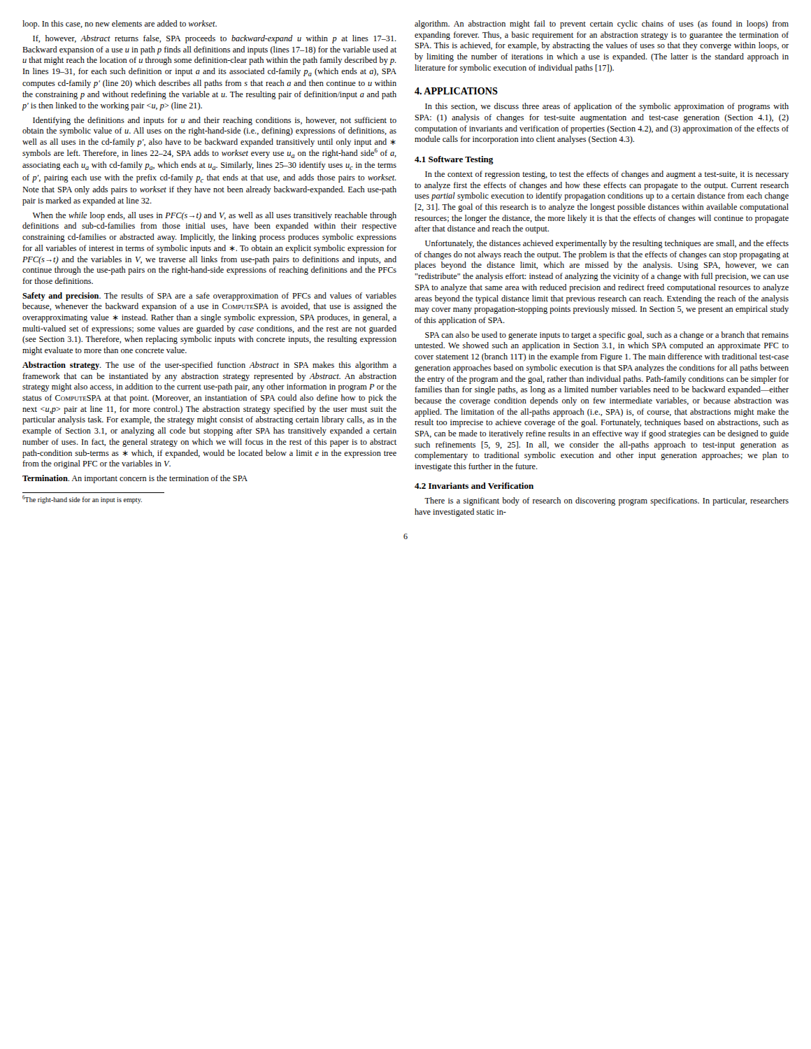loop. In this case, no new elements are added to workset.
If, however, Abstract returns false, SPA proceeds to backward-expand u within p at lines 17–31. Backward expansion of a use u in path p finds all definitions and inputs (lines 17–18) for the variable used at u that might reach the location of u through some definition-clear path within the path family described by p. In lines 19–31, for each such definition or input a and its associated cd-family pa (which ends at a), SPA computes cd-family p′ (line 20) which describes all paths from s that reach a and then continue to u within the constraining p and without redefining the variable at u. The resulting pair of definition/input a and path p′ is then linked to the working pair <u, p> (line 21).
Identifying the definitions and inputs for u and their reaching conditions is, however, not sufficient to obtain the symbolic value of u. All uses on the right-hand-side (i.e., defining) expressions of definitions, as well as all uses in the cd-family p′, also have to be backward expanded transitively until only input and ∗ symbols are left. Therefore, in lines 22–24, SPA adds to workset every use ua on the right-hand side6 of a, associating each ua with cd-family pa, which ends at ua. Similarly, lines 25–30 identify uses uc in the terms of p′, pairing each use with the prefix cd-family pc that ends at that use, and adds those pairs to workset. Note that SPA only adds pairs to workset if they have not been already backward-expanded. Each use-path pair is marked as expanded at line 32.
When the while loop ends, all uses in PFC(s→t) and V, as well as all uses transitively reachable through definitions and sub-cd-families from those initial uses, have been expanded within their respective constraining cd-families or abstracted away. Implicitly, the linking process produces symbolic expressions for all variables of interest in terms of symbolic inputs and ∗. To obtain an explicit symbolic expression for PFC(s→t) and the variables in V, we traverse all links from use-path pairs to definitions and inputs, and continue through the use-path pairs on the right-hand-side expressions of reaching definitions and the PFCs for those definitions.
Safety and precision. The results of SPA are a safe overapproximation of PFCs and values of variables because, whenever the backward expansion of a use in ComputeSPA is avoided, that use is assigned the overapproximating value ∗ instead. Rather than a single symbolic expression, SPA produces, in general, a multi-valued set of expressions; some values are guarded by case conditions, and the rest are not guarded (see Section 3.1). Therefore, when replacing symbolic inputs with concrete inputs, the resulting expression might evaluate to more than one concrete value.
Abstraction strategy. The use of the user-specified function Abstract in SPA makes this algorithm a framework that can be instantiated by any abstraction strategy represented by Abstract. An abstraction strategy might also access, in addition to the current use-path pair, any other information in program P or the status of ComputeSPA at that point. (Moreover, an instantiation of SPA could also define how to pick the next <u,p> pair at line 11, for more control.) The abstraction strategy specified by the user must suit the particular analysis task. For example, the strategy might consist of abstracting certain library calls, as in the example of Section 3.1, or analyzing all code but stopping after SPA has transitively expanded a certain number of uses. In fact, the general strategy on which we will focus in the rest of this paper is to abstract path-condition sub-terms as ∗ which, if expanded, would be located below a limit e in the expression tree from the original PFC or the variables in V.
Termination. An important concern is the termination of the SPA
6The right-hand side for an input is empty.
algorithm. An abstraction might fail to prevent certain cyclic chains of uses (as found in loops) from expanding forever. Thus, a basic requirement for an abstraction strategy is to guarantee the termination of SPA. This is achieved, for example, by abstracting the values of uses so that they converge within loops, or by limiting the number of iterations in which a use is expanded. (The latter is the standard approach in literature for symbolic execution of individual paths [17]).
4. APPLICATIONS
In this section, we discuss three areas of application of the symbolic approximation of programs with SPA: (1) analysis of changes for test-suite augmentation and test-case generation (Section 4.1), (2) computation of invariants and verification of properties (Section 4.2), and (3) approximation of the effects of module calls for incorporation into client analyses (Section 4.3).
4.1 Software Testing
In the context of regression testing, to test the effects of changes and augment a test-suite, it is necessary to analyze first the effects of changes and how these effects can propagate to the output. Current research uses partial symbolic execution to identify propagation conditions up to a certain distance from each change [2, 31]. The goal of this research is to analyze the longest possible distances within available computational resources; the longer the distance, the more likely it is that the effects of changes will continue to propagate after that distance and reach the output.
Unfortunately, the distances achieved experimentally by the resulting techniques are small, and the effects of changes do not always reach the output. The problem is that the effects of changes can stop propagating at places beyond the distance limit, which are missed by the analysis. Using SPA, however, we can "redistribute" the analysis effort: instead of analyzing the vicinity of a change with full precision, we can use SPA to analyze that same area with reduced precision and redirect freed computational resources to analyze areas beyond the typical distance limit that previous research can reach. Extending the reach of the analysis may cover many propagation-stopping points previously missed. In Section 5, we present an empirical study of this application of SPA.
SPA can also be used to generate inputs to target a specific goal, such as a change or a branch that remains untested. We showed such an application in Section 3.1, in which SPA computed an approximate PFC to cover statement 12 (branch 11T) in the example from Figure 1. The main difference with traditional test-case generation approaches based on symbolic execution is that SPA analyzes the conditions for all paths between the entry of the program and the goal, rather than individual paths. Path-family conditions can be simpler for families than for single paths, as long as a limited number variables need to be backward expanded—either because the coverage condition depends only on few intermediate variables, or because abstraction was applied. The limitation of the all-paths approach (i.e., SPA) is, of course, that abstractions might make the result too imprecise to achieve coverage of the goal. Fortunately, techniques based on abstractions, such as SPA, can be made to iteratively refine results in an effective way if good strategies can be designed to guide such refinements [5, 9, 25]. In all, we consider the all-paths approach to test-input generation as complementary to traditional symbolic execution and other input generation approaches; we plan to investigate this further in the future.
4.2 Invariants and Verification
There is a significant body of research on discovering program specifications. In particular, researchers have investigated static in-
6